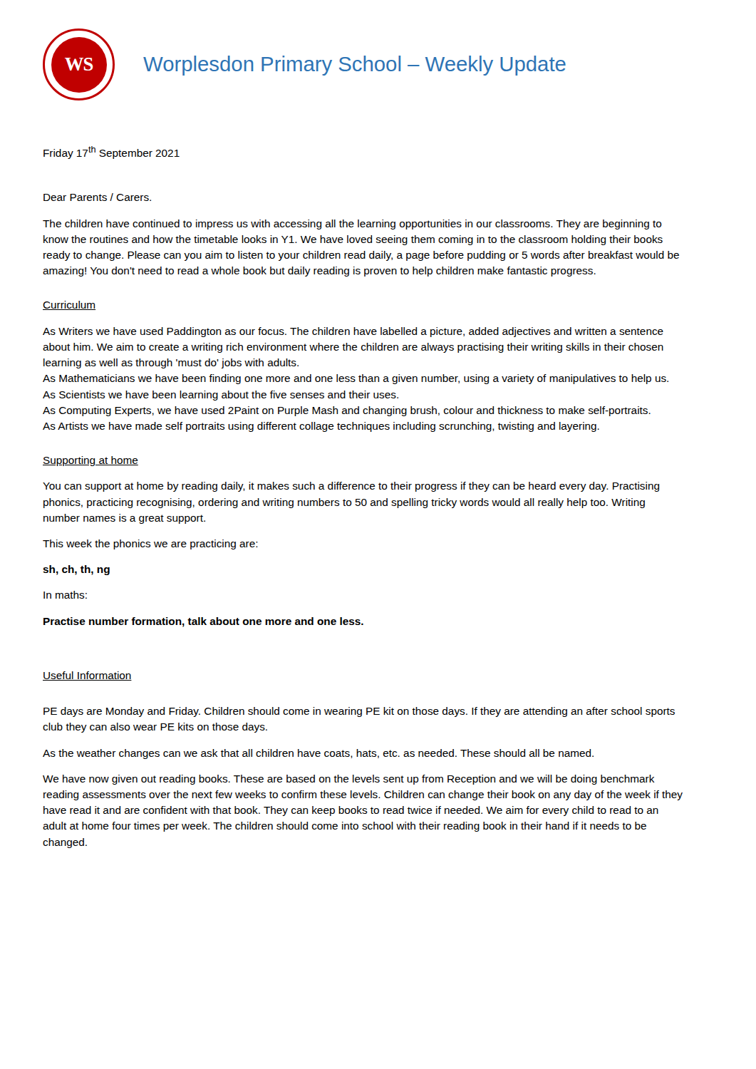WS
Worplesdon Primary School – Weekly Update
Friday 17th September 2021
Dear Parents / Carers.
The children have continued to impress us with accessing all the learning opportunities in our classrooms. They are beginning to know the routines and how the timetable looks in Y1. We have loved seeing them coming in to the classroom holding their books ready to change. Please can you aim to listen to your children read daily, a page before pudding or 5 words after breakfast would be amazing! You don't need to read a whole book but daily reading is proven to help children make fantastic progress.
Curriculum
As Writers we have used Paddington as our focus. The children have labelled a picture, added adjectives and written a sentence about him. We aim to create a writing rich environment where the children are always practising their writing skills in their chosen learning as well as through 'must do' jobs with adults.
As Mathematicians we have been finding one more and one less than a given number, using a variety of manipulatives to help us.
As Scientists we have been learning about the five senses and their uses.
As Computing Experts, we have used 2Paint on Purple Mash and changing brush, colour and thickness to make self-portraits.
As Artists we have made self portraits using different collage techniques including scrunching, twisting and layering.
Supporting at home
You can support at home by reading daily, it makes such a difference to their progress if they can be heard every day. Practising phonics, practicing recognising, ordering and writing numbers to 50 and spelling tricky words would all really help too. Writing number names is a great support.
This week the phonics we are practicing are:
sh, ch, th, ng
In maths:
Practise number formation, talk about one more and one less.
Useful Information
PE days are Monday and Friday. Children should come in wearing PE kit on those days. If they are attending an after school sports club they can also wear PE kits on those days.
As the weather changes can we ask that all children have coats, hats, etc. as needed. These should all be named.
We have now given out reading books. These are based on the levels sent up from Reception and we will be doing benchmark reading assessments over the next few weeks to confirm these levels. Children can change their book on any day of the week if they have read it and are confident with that book. They can keep books to read twice if needed. We aim for every child to read to an adult at home four times per week. The children should come into school with their reading book in their hand if it needs to be changed.